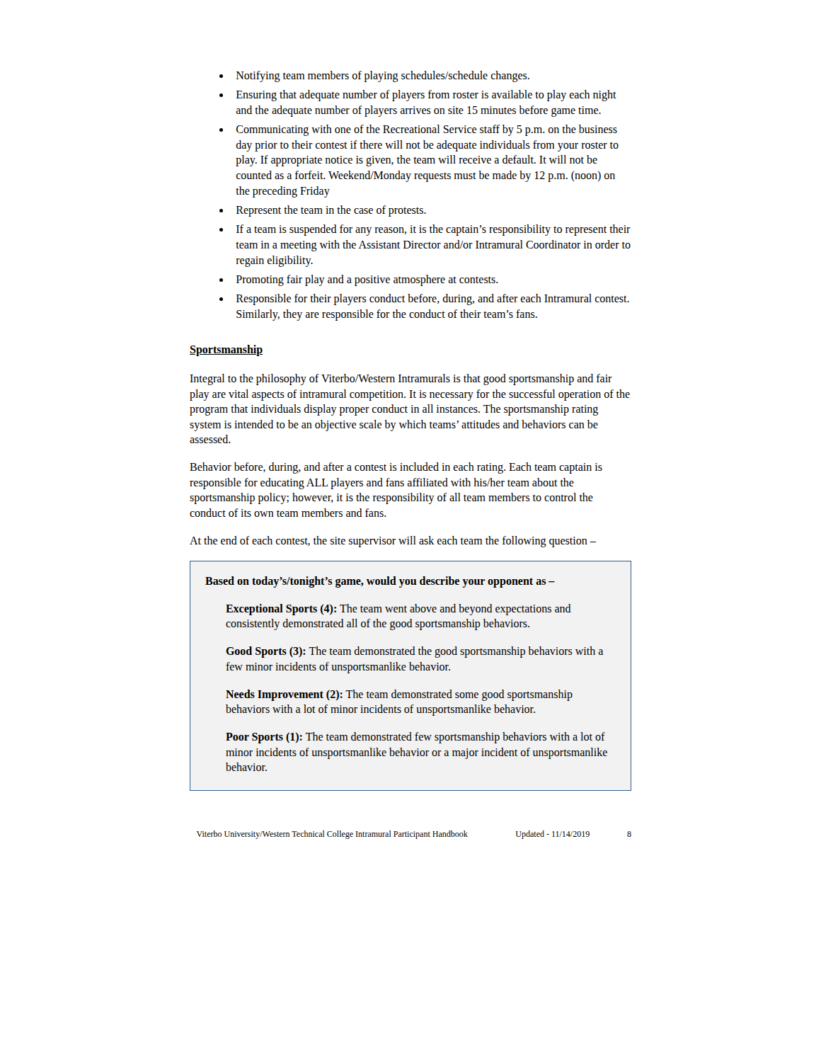Notifying team members of playing schedules/schedule changes.
Ensuring that adequate number of players from roster is available to play each night and the adequate number of players arrives on site 15 minutes before game time.
Communicating with one of the Recreational Service staff by 5 p.m. on the business day prior to their contest if there will not be adequate individuals from your roster to play. If appropriate notice is given, the team will receive a default. It will not be counted as a forfeit. Weekend/Monday requests must be made by 12 p.m. (noon) on the preceding Friday
Represent the team in the case of protests.
If a team is suspended for any reason, it is the captain’s responsibility to represent their team in a meeting with the Assistant Director and/or Intramural Coordinator in order to regain eligibility.
Promoting fair play and a positive atmosphere at contests.
Responsible for their players conduct before, during, and after each Intramural contest. Similarly, they are responsible for the conduct of their team’s fans.
Sportsmanship
Integral to the philosophy of Viterbo/Western Intramurals is that good sportsmanship and fair play are vital aspects of intramural competition. It is necessary for the successful operation of the program that individuals display proper conduct in all instances. The sportsmanship rating system is intended to be an objective scale by which teams’ attitudes and behaviors can be assessed.
Behavior before, during, and after a contest is included in each rating. Each team captain is responsible for educating ALL players and fans affiliated with his/her team about the sportsmanship policy; however, it is the responsibility of all team members to control the conduct of its own team members and fans.
At the end of each contest, the site supervisor will ask each team the following question –
Based on today’s/tonight’s game, would you describe your opponent as –
Exceptional Sports (4): The team went above and beyond expectations and consistently demonstrated all of the good sportsmanship behaviors.
Good Sports (3): The team demonstrated the good sportsmanship behaviors with a few minor incidents of unsportsmanlike behavior.
Needs Improvement (2): The team demonstrated some good sportsmanship behaviors with a lot of minor incidents of unsportsmanlike behavior.
Poor Sports (1): The team demonstrated few sportsmanship behaviors with a lot of minor incidents of unsportsmanlike behavior or a major incident of unsportsmanlike behavior.
Viterbo University/Western Technical College Intramural Participant Handbook
Updated - 11/14/2019
8